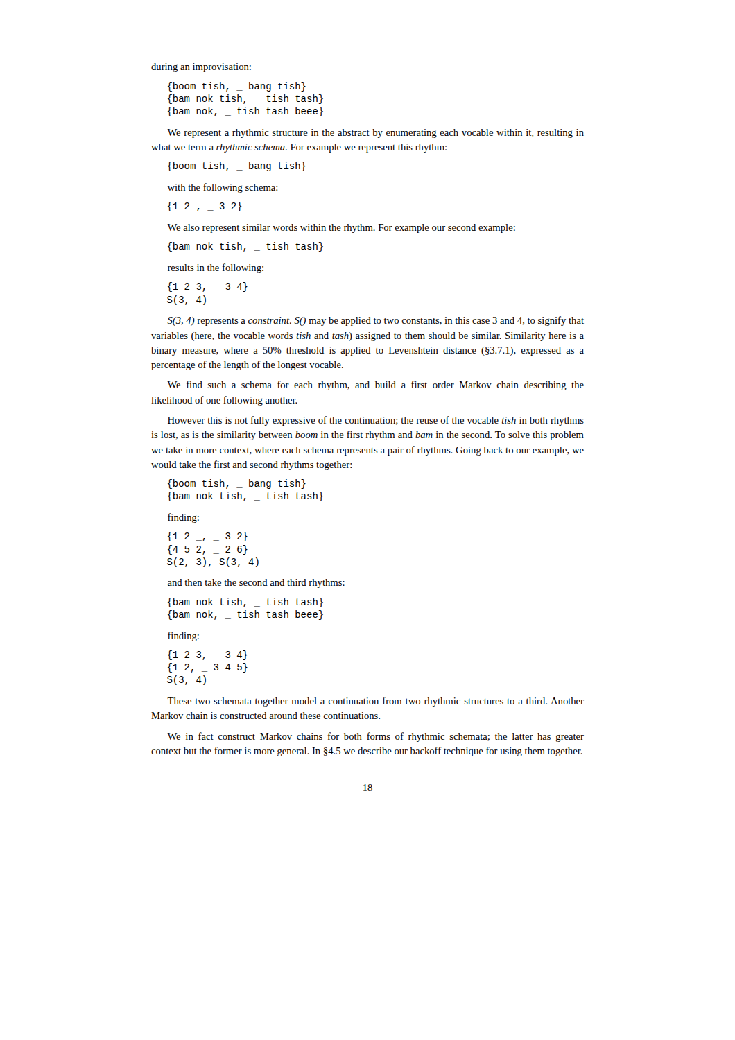during an improvisation:
{boom tish, _ bang tish}
{bam nok tish, _ tish tash}
{bam nok, _ tish tash beee}
We represent a rhythmic structure in the abstract by enumerating each vocable within it, resulting in what we term a rhythmic schema. For example we represent this rhythm:
{boom tish, _ bang tish}
with the following schema:
{1 2 , _ 3 2}
We also represent similar words within the rhythm. For example our second example:
{bam nok tish, _ tish tash}
results in the following:
{1 2 3, _ 3 4}
S(3, 4)
S(3, 4) represents a constraint. S() may be applied to two constants, in this case 3 and 4, to signify that variables (here, the vocable words tish and tash) assigned to them should be similar. Similarity here is a binary measure, where a 50% threshold is applied to Levenshtein distance (§3.7.1), expressed as a percentage of the length of the longest vocable.
We find such a schema for each rhythm, and build a first order Markov chain describing the likelihood of one following another.
However this is not fully expressive of the continuation; the reuse of the vocable tish in both rhythms is lost, as is the similarity between boom in the first rhythm and bam in the second. To solve this problem we take in more context, where each schema represents a pair of rhythms. Going back to our example, we would take the first and second rhythms together:
{boom tish, _ bang tish}
{bam nok tish, _ tish tash}
finding:
{1 2 _, _ 3 2}
{4 5 2, _ 2 6}
S(2, 3), S(3, 4)
and then take the second and third rhythms:
{bam nok tish, _ tish tash}
{bam nok, _ tish tash beee}
finding:
{1 2 3, _ 3 4}
{1 2, _ 3 4 5}
S(3, 4)
These two schemata together model a continuation from two rhythmic structures to a third. Another Markov chain is constructed around these continuations.
We in fact construct Markov chains for both forms of rhythmic schemata; the latter has greater context but the former is more general. In §4.5 we describe our backoff technique for using them together.
18